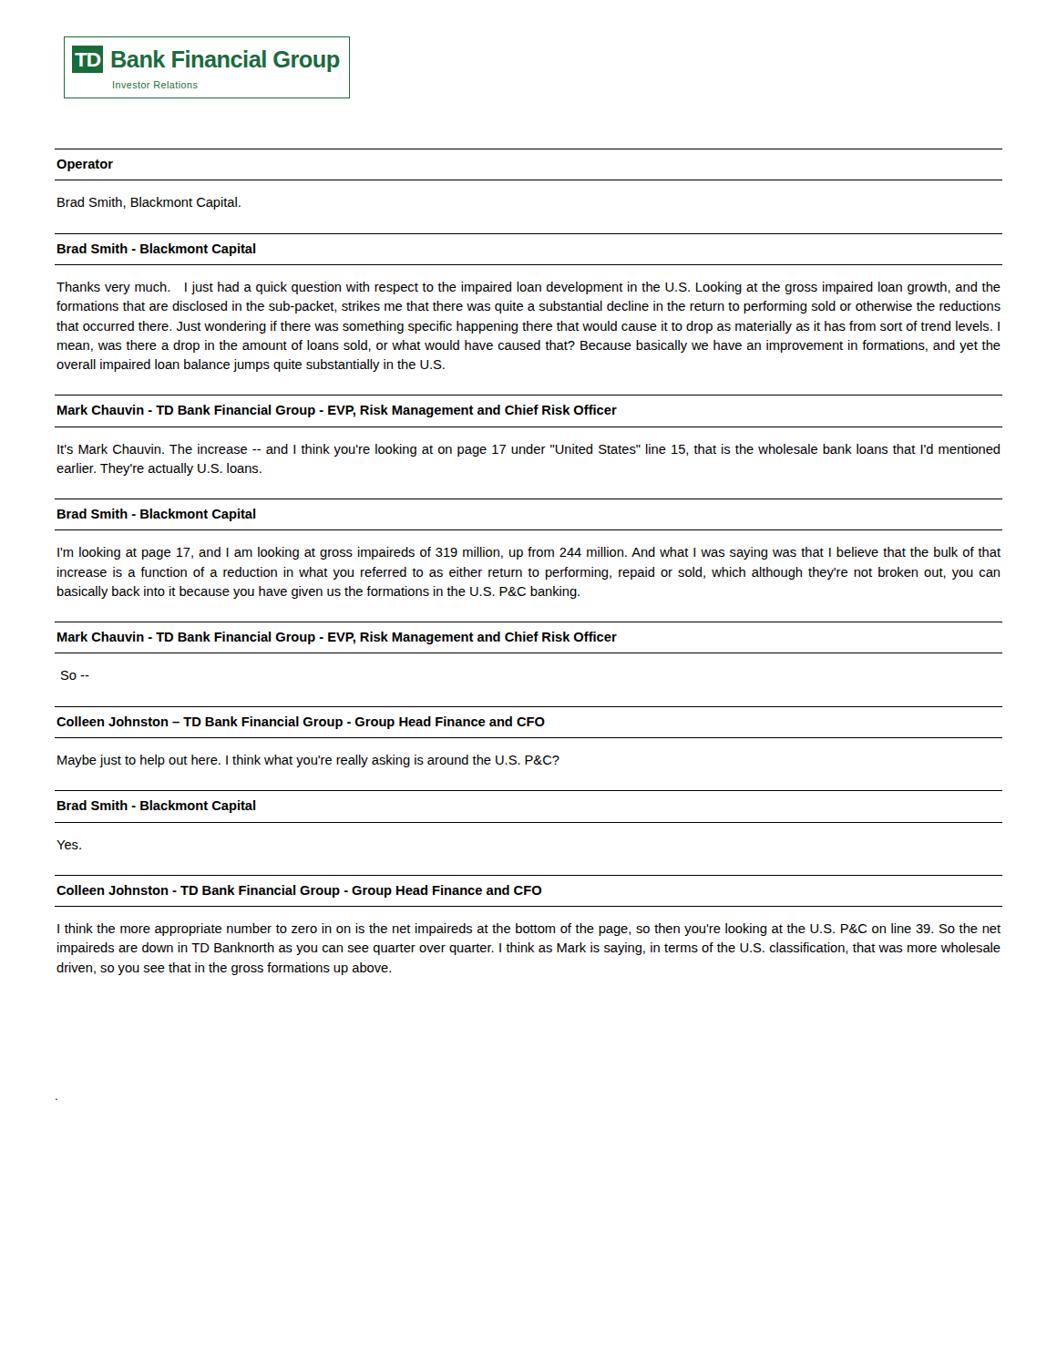TD
Bank Financial Group
Investor Relations
Operator
Brad Smith, Blackmont Capital.
Brad Smith - Blackmont Capital
Thanks very much. I just had a quick question with respect to the impaired loan development in the U.S. Looking at the gross impaired loan growth, and the formations that are disclosed in the sub-packet, strikes me that there was quite a substantial decline in the return to performing sold or otherwise the reductions that occurred there. Just wondering if there was something specific happening there that would cause it to drop as materially as it has from sort of trend levels. I mean, was there a drop in the amount of loans sold, or what would have caused that? Because basically we have an improvement in formations, and yet the overall impaired loan balance jumps quite substantially in the U.S.
Mark Chauvin - TD Bank Financial Group - EVP, Risk Management and Chief Risk Officer
It's Mark Chauvin. The increase -- and I think you're looking at on page 17 under "United States" line 15, that is the wholesale bank loans that I'd mentioned earlier. They're actually U.S. loans.
Brad Smith - Blackmont Capital
I'm looking at page 17, and I am looking at gross impaireds of 319 million, up from 244 million. And what I was saying was that I believe that the bulk of that increase is a function of a reduction in what you referred to as either return to performing, repaid or sold, which although they're not broken out, you can basically back into it because you have given us the formations in the U.S. P&C banking.
Mark Chauvin - TD Bank Financial Group - EVP, Risk Management and Chief Risk Officer
So --
Colleen Johnston – TD Bank Financial Group - Group Head Finance and CFO
Maybe just to help out here. I think what you're really asking is around the U.S. P&C?
Brad Smith - Blackmont Capital
Yes.
Colleen Johnston - TD Bank Financial Group - Group Head Finance and CFO
I think the more appropriate number to zero in on is the net impaireds at the bottom of the page, so then you're looking at the U.S. P&C on line 39. So the net impaireds are down in TD Banknorth as you can see quarter over quarter. I think as Mark is saying, in terms of the U.S. classification, that was more wholesale driven, so you see that in the gross formations up above.
.